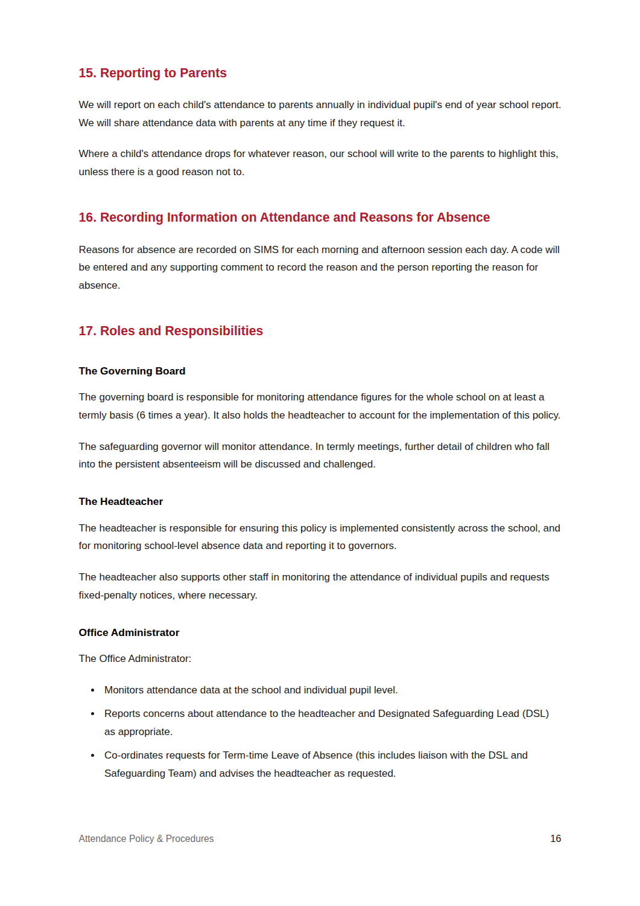15. Reporting to Parents
We will report on each child's attendance to parents annually in individual pupil's end of year school report. We will share attendance data with parents at any time if they request it.
Where a child's attendance drops for whatever reason, our school will write to the parents to highlight this, unless there is a good reason not to.
16. Recording Information on Attendance and Reasons for Absence
Reasons for absence are recorded on SIMS for each morning and afternoon session each day. A code will be entered and any supporting comment to record the reason and the person reporting the reason for absence.
17. Roles and Responsibilities
The Governing Board
The governing board is responsible for monitoring attendance figures for the whole school on at least a termly basis (6 times a year). It also holds the headteacher to account for the implementation of this policy.
The safeguarding governor will monitor attendance. In termly meetings, further detail of children who fall into the persistent absenteeism will be discussed and challenged.
The Headteacher
The headteacher is responsible for ensuring this policy is implemented consistently across the school, and for monitoring school-level absence data and reporting it to governors.
The headteacher also supports other staff in monitoring the attendance of individual pupils and requests fixed-penalty notices, where necessary.
Office Administrator
The Office Administrator:
Monitors attendance data at the school and individual pupil level.
Reports concerns about attendance to the headteacher and Designated Safeguarding Lead (DSL) as appropriate.
Co-ordinates requests for Term-time Leave of Absence (this includes liaison with the DSL and Safeguarding Team) and advises the headteacher as requested.
Attendance Policy & Procedures 16